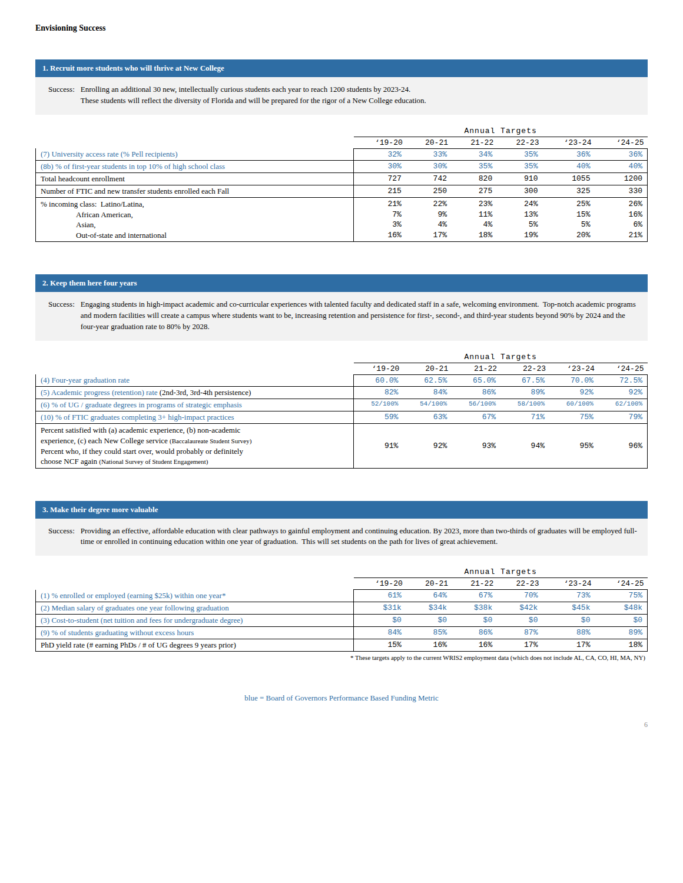Envisioning Success
1. Recruit more students who will thrive at New College
Success:
Enrolling an additional 30 new, intellectually curious students each year to reach 1200 students by 2023-24.
These students will reflect the diversity of Florida and will be prepared for the rigor of a New College education.
| | Annual Targets |
| --- | --- |
| | ‘19-20 | 20-21 | 21-22 | 22-23 | ‘23-24 | ‘24-25 |
| (7) University access rate (% Pell recipients) | 32% | 33% | 34% | 35% | 36% | 36% |
| (8b) % of first-year students in top 10% of high school class | 30% | 30% | 35% | 35% | 40% | 40% |
| Total headcount enrollment | 727 | 742 | 820 | 910 | 1055 | 1200 |
| Number of FTIC and new transfer students enrolled each Fall | 215 | 250 | 275 | 300 | 325 | 330 |
| % incoming class: Latino/Latina, African American, Asian, Out-of-state and international | 21% 7% 3% 16% | 22% 9% 4% 17% | 23% 11% 4% 18% | 24% 13% 5% 19% | 25% 15% 5% 20% | 26% 16% 6% 21% |
2. Keep them here four years
Success:
Engaging students in high-impact academic and co-curricular experiences with talented faculty and dedicated staff in a safe, welcoming environment. Top-notch academic programs and modern facilities will create a campus where students want to be, increasing retention and persistence for first-, second-, and third-year students beyond 90% by 2024 and the four-year graduation rate to 80% by 2028.
| | Annual Targets |
| --- | --- |
| | ‘19-20 | 20-21 | 21-22 | 22-23 | ‘23-24 | ‘24-25 |
| (4) Four-year graduation rate | 60.0% | 62.5% | 65.0% | 67.5% | 70.0% | 72.5% |
| (5) Academic progress (retention) rate (2nd-3rd, 3rd-4th persistence) | 82% | 84% | 86% | 89% | 92% | 92% |
| (6) % of UG / graduate degrees in programs of strategic emphasis | 52/100% | 54/100% | 56/100% | 58/100% | 60/100% | 62/100% |
| (10) % of FTIC graduates completing 3+ high-impact practices | 59% | 63% | 67% | 71% | 75% | 79% |
| Percent satisfied with (a) academic experience, (b) non-academic experience, (c) each New College service (Baccalaureate Student Survey) Percent who, if they could start over, would probably or definitely choose NCF again (National Survey of Student Engagement) | 91% | 92% | 93% | 94% | 95% | 96% |
3. Make their degree more valuable
Success:
Providing an effective, affordable education with clear pathways to gainful employment and continuing education. By 2023, more than two-thirds of graduates will be employed full-time or enrolled in continuing education within one year of graduation. This will set students on the path for lives of great achievement.
| | Annual Targets |
| --- | --- |
| | ‘19-20 | 20-21 | 21-22 | 22-23 | ‘23-24 | ‘24-25 |
| (1) % enrolled or employed (earning $25k) within one year* | 61% | 64% | 67% | 70% | 73% | 75% |
| (2) Median salary of graduates one year following graduation | $31k | $34k | $38k | $42k | $45k | $48k |
| (3) Cost-to-student (net tuition and fees for undergraduate degree) | $0 | $0 | $0 | $0 | $0 | $0 |
| (9) % of students graduating without excess hours | 84% | 85% | 86% | 87% | 88% | 89% |
| PhD yield rate (# earning PhDs / # of UG degrees 9 years prior) | 15% | 16% | 16% | 17% | 17% | 18% |
* These targets apply to the current WRIS2 employment data (which does not include AL, CA, CO, HI, MA, NY)
blue = Board of Governors Performance Based Funding Metric
6